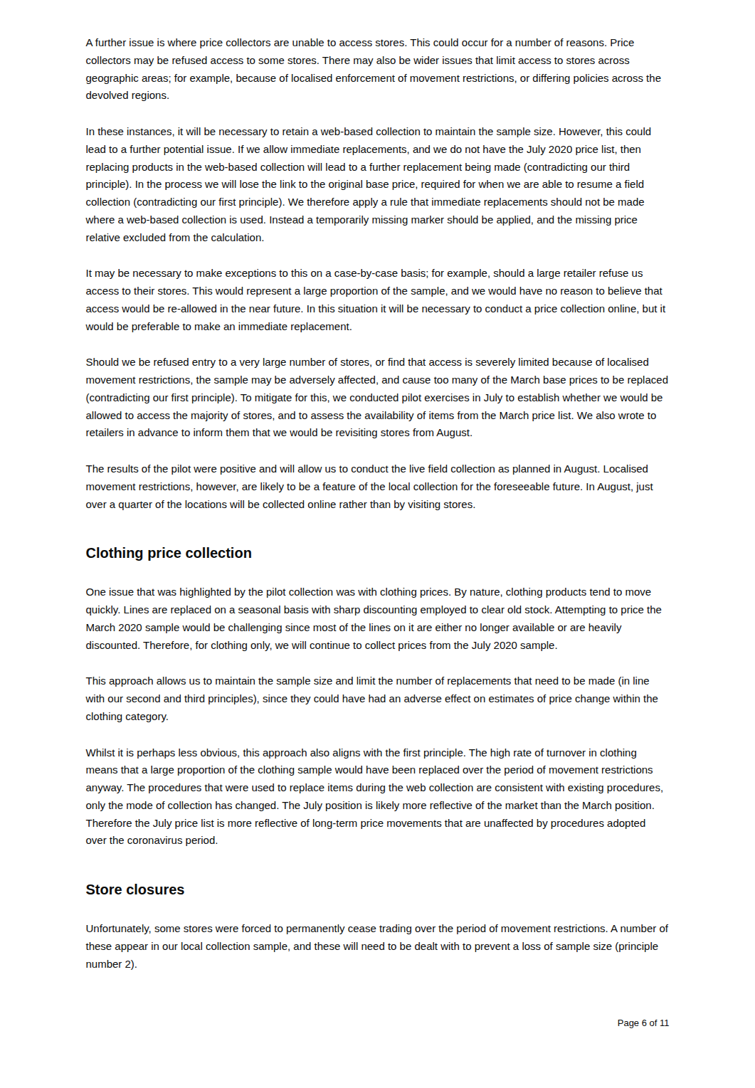A further issue is where price collectors are unable to access stores. This could occur for a number of reasons. Price collectors may be refused access to some stores. There may also be wider issues that limit access to stores across geographic areas; for example, because of localised enforcement of movement restrictions, or differing policies across the devolved regions.
In these instances, it will be necessary to retain a web-based collection to maintain the sample size. However, this could lead to a further potential issue. If we allow immediate replacements, and we do not have the July 2020 price list, then replacing products in the web-based collection will lead to a further replacement being made (contradicting our third principle). In the process we will lose the link to the original base price, required for when we are able to resume a field collection (contradicting our first principle). We therefore apply a rule that immediate replacements should not be made where a web-based collection is used. Instead a temporarily missing marker should be applied, and the missing price relative excluded from the calculation.
It may be necessary to make exceptions to this on a case-by-case basis; for example, should a large retailer refuse us access to their stores. This would represent a large proportion of the sample, and we would have no reason to believe that access would be re-allowed in the near future. In this situation it will be necessary to conduct a price collection online, but it would be preferable to make an immediate replacement.
Should we be refused entry to a very large number of stores, or find that access is severely limited because of localised movement restrictions, the sample may be adversely affected, and cause too many of the March base prices to be replaced (contradicting our first principle). To mitigate for this, we conducted pilot exercises in July to establish whether we would be allowed to access the majority of stores, and to assess the availability of items from the March price list. We also wrote to retailers in advance to inform them that we would be revisiting stores from August.
The results of the pilot were positive and will allow us to conduct the live field collection as planned in August. Localised movement restrictions, however, are likely to be a feature of the local collection for the foreseeable future. In August, just over a quarter of the locations will be collected online rather than by visiting stores.
Clothing price collection
One issue that was highlighted by the pilot collection was with clothing prices. By nature, clothing products tend to move quickly. Lines are replaced on a seasonal basis with sharp discounting employed to clear old stock. Attempting to price the March 2020 sample would be challenging since most of the lines on it are either no longer available or are heavily discounted. Therefore, for clothing only, we will continue to collect prices from the July 2020 sample.
This approach allows us to maintain the sample size and limit the number of replacements that need to be made (in line with our second and third principles), since they could have had an adverse effect on estimates of price change within the clothing category.
Whilst it is perhaps less obvious, this approach also aligns with the first principle. The high rate of turnover in clothing means that a large proportion of the clothing sample would have been replaced over the period of movement restrictions anyway. The procedures that were used to replace items during the web collection are consistent with existing procedures, only the mode of collection has changed. The July position is likely more reflective of the market than the March position. Therefore the July price list is more reflective of long-term price movements that are unaffected by procedures adopted over the coronavirus period.
Store closures
Unfortunately, some stores were forced to permanently cease trading over the period of movement restrictions. A number of these appear in our local collection sample, and these will need to be dealt with to prevent a loss of sample size (principle number 2).
Page 6 of 11